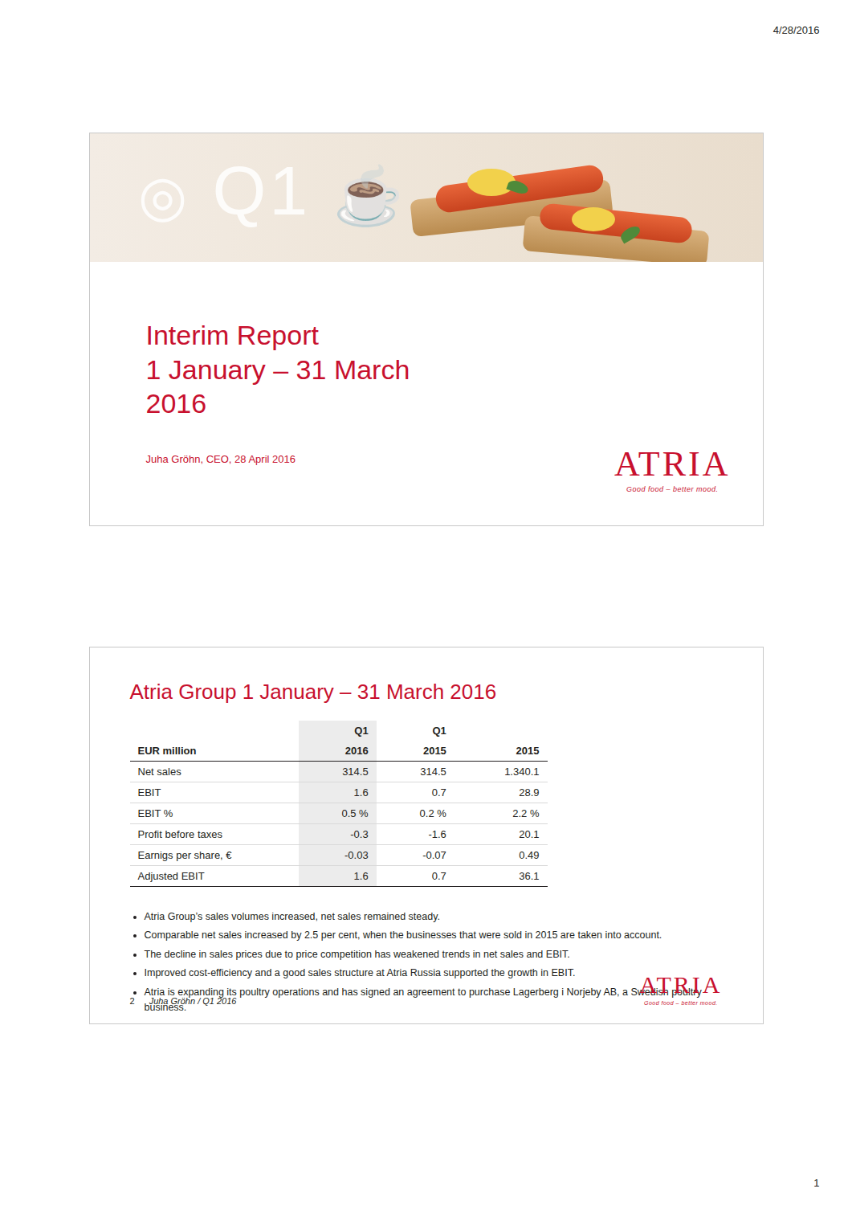4/28/2016
◎ Q1 ☕
Interim Report
1 January – 31 March
2016
Juha Gröhn, CEO, 28 April 2016
ATRIA
Good food – better mood.
Atria Group 1 January – 31 March 2016
| | Q1 | Q1 | |
| --- | --- | --- | --- |
| EUR million | 2016 | 2015 | 2015 |
| Net sales | 314.5 | 314.5 | 1.340.1 |
| EBIT | 1.6 | 0.7 | 28.9 |
| EBIT % | 0.5 % | 0.2 % | 2.2 % |
| Profit before taxes | -0.3 | -1.6 | 20.1 |
| Earnigs per share, € | -0.03 | -0.07 | 0.49 |
| Adjusted EBIT | 1.6 | 0.7 | 36.1 |
Atria Group’s sales volumes increased, net sales remained steady.
Comparable net sales increased by 2.5 per cent, when the businesses that were sold in 2015 are taken into account.
The decline in sales prices due to price competition has weakened trends in net sales and EBIT.
Improved cost-efficiency and a good sales structure at Atria Russia supported the growth in EBIT.
Atria is expanding its poultry operations and has signed an agreement to purchase Lagerberg i Norjeby AB, a Swedish poultry business.
2 Juha Gröhn / Q1 2016
ATRIA
Good food – better mood.
1